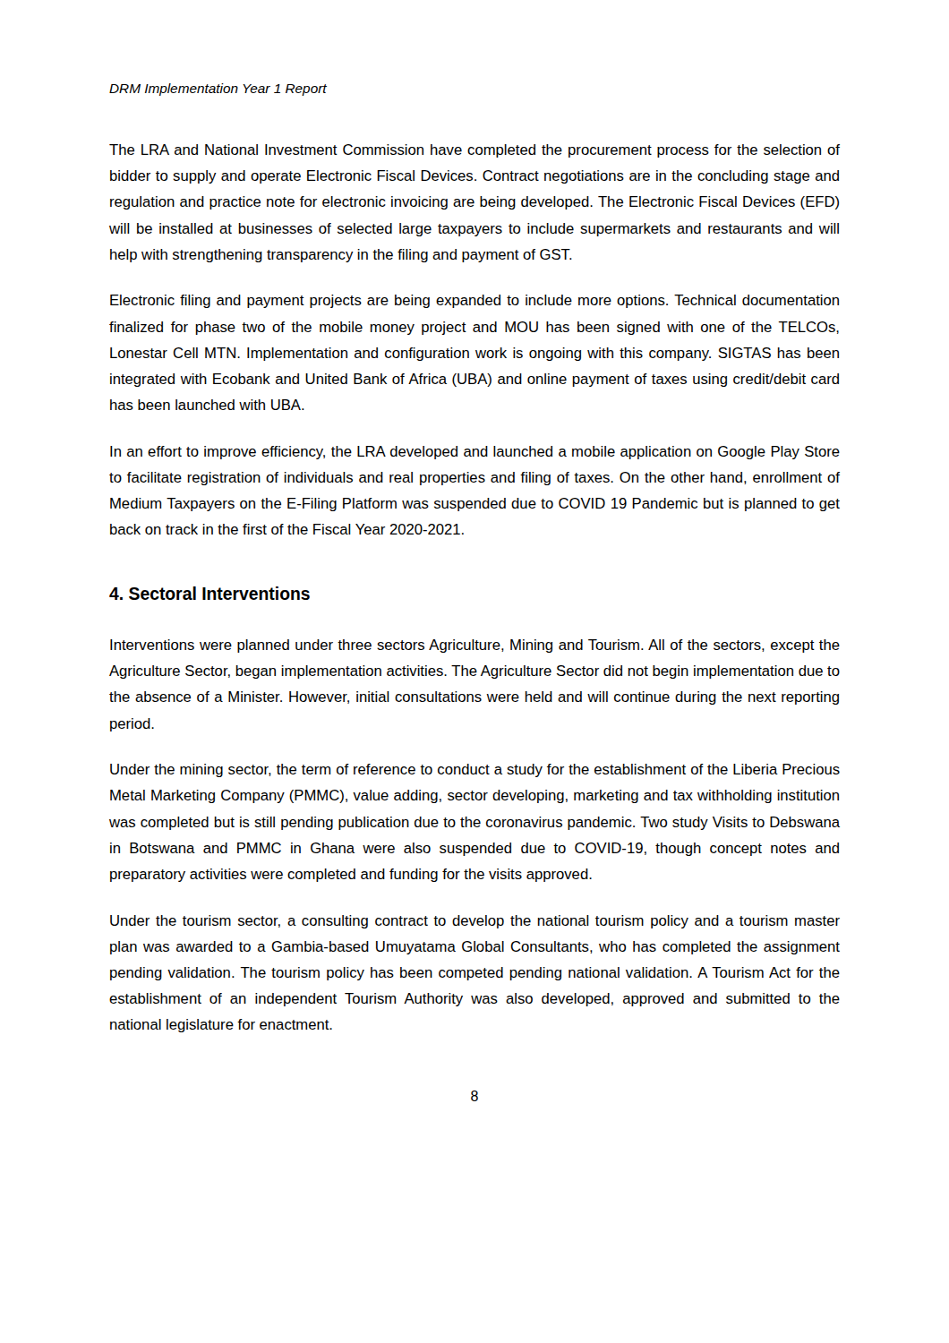DRM Implementation Year 1 Report
The LRA and National Investment Commission have completed the procurement process for the selection of bidder to supply and operate Electronic Fiscal Devices. Contract negotiations are in the concluding stage and regulation and practice note for electronic invoicing are being developed. The Electronic Fiscal Devices (EFD) will be installed at businesses of selected large taxpayers to include supermarkets and restaurants and will help with strengthening transparency in the filing and payment of GST.
Electronic filing and payment projects are being expanded to include more options. Technical documentation finalized for phase two of the mobile money project and MOU has been signed with one of the TELCOs, Lonestar Cell MTN. Implementation and configuration work is ongoing with this company. SIGTAS has been integrated with Ecobank and United Bank of Africa (UBA) and online payment of taxes using credit/debit card has been launched with UBA.
In an effort to improve efficiency, the LRA developed and launched a mobile application on Google Play Store to facilitate registration of individuals and real properties and filing of taxes. On the other hand, enrollment of Medium Taxpayers on the E-Filing Platform was suspended due to COVID 19 Pandemic but is planned to get back on track in the first of the Fiscal Year 2020-2021.
4. Sectoral Interventions
Interventions were planned under three sectors Agriculture, Mining and Tourism. All of the sectors, except the Agriculture Sector, began implementation activities. The Agriculture Sector did not begin implementation due to the absence of a Minister. However, initial consultations were held and will continue during the next reporting period.
Under the mining sector, the term of reference to conduct a study for the establishment of the Liberia Precious Metal Marketing Company (PMMC), value adding, sector developing, marketing and tax withholding institution was completed but is still pending publication due to the coronavirus pandemic. Two study Visits to Debswana in Botswana and PMMC in Ghana were also suspended due to COVID-19, though concept notes and preparatory activities were completed and funding for the visits approved.
Under the tourism sector, a consulting contract to develop the national tourism policy and a tourism master plan was awarded to a Gambia-based Umuyatama Global Consultants, who has completed the assignment pending validation. The tourism policy has been competed pending national validation. A Tourism Act for the establishment of an independent Tourism Authority was also developed, approved and submitted to the national legislature for enactment.
8